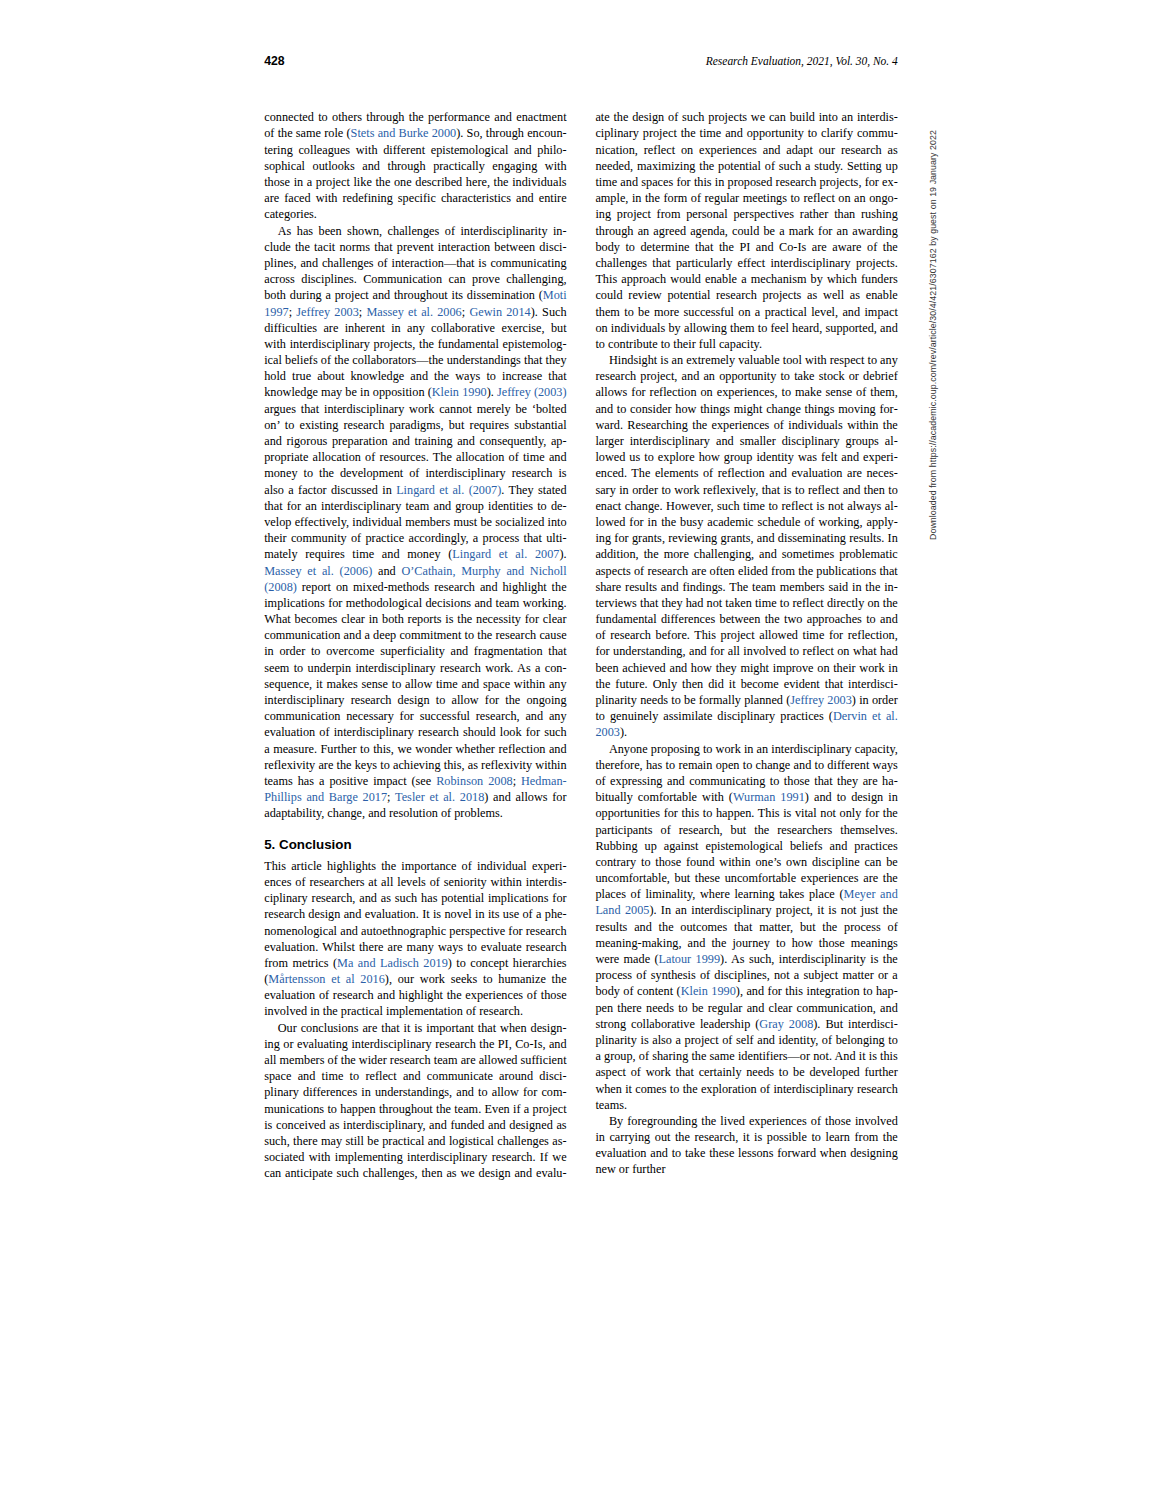428
Research Evaluation, 2021, Vol. 30, No. 4
Downloaded from https://academic.oup.com/rev/article/30/4/421/6307162 by guest on 19 January 2022
connected to others through the performance and enactment of the same role (Stets and Burke 2000). So, through encountering colleagues with different epistemological and philosophical outlooks and through practically engaging with those in a project like the one described here, the individuals are faced with redefining specific characteristics and entire categories.
As has been shown, challenges of interdisciplinarity include the tacit norms that prevent interaction between disciplines, and challenges of interaction—that is communicating across disciplines. Communication can prove challenging, both during a project and throughout its dissemination (Moti 1997; Jeffrey 2003; Massey et al. 2006; Gewin 2014). Such difficulties are inherent in any collaborative exercise, but with interdisciplinary projects, the fundamental epistemological beliefs of the collaborators—the understandings that they hold true about knowledge and the ways to increase that knowledge may be in opposition (Klein 1990). Jeffrey (2003) argues that interdisciplinary work cannot merely be ‘bolted on’ to existing research paradigms, but requires substantial and rigorous preparation and training and consequently, appropriate allocation of resources. The allocation of time and money to the development of interdisciplinary research is also a factor discussed in Lingard et al. (2007). They stated that for an interdisciplinary team and group identities to develop effectively, individual members must be socialized into their community of practice accordingly, a process that ultimately requires time and money (Lingard et al. 2007). Massey et al. (2006) and O’Cathain, Murphy and Nicholl (2008) report on mixed-methods research and highlight the implications for methodological decisions and team working. What becomes clear in both reports is the necessity for clear communication and a deep commitment to the research cause in order to overcome superficiality and fragmentation that seem to underpin interdisciplinary research work. As a consequence, it makes sense to allow time and space within any interdisciplinary research design to allow for the ongoing communication necessary for successful research, and any evaluation of interdisciplinary research should look for such a measure. Further to this, we wonder whether reflection and reflexivity are the keys to achieving this, as reflexivity within teams has a positive impact (see Robinson 2008; Hedman-Phillips and Barge 2017; Tesler et al. 2018) and allows for adaptability, change, and resolution of problems.
5. Conclusion
This article highlights the importance of individual experiences of researchers at all levels of seniority within interdisciplinary research, and as such has potential implications for research design and evaluation. It is novel in its use of a phenomenological and autoethnographic perspective for research evaluation. Whilst there are many ways to evaluate research from metrics (Ma and Ladisch 2019) to concept hierarchies (Mårtensson et al 2016), our work seeks to humanize the evaluation of research and highlight the experiences of those involved in the practical implementation of research.
Our conclusions are that it is important that when designing or evaluating interdisciplinary research the PI, Co-Is, and all members of the wider research team are allowed sufficient space and time to reflect and communicate around disciplinary differences in understandings, and to allow for communications to happen throughout the team. Even if a project is conceived as interdisciplinary, and funded and designed as such, there may still be practical and logistical challenges associated with implementing interdisciplinary research. If we can anticipate such challenges, then as we design and evaluate the design of such projects we can build into an interdisciplinary project the time and opportunity to clarify communication, reflect on experiences and adapt our research as needed, maximizing the potential of such a study. Setting up time and spaces for this in proposed research projects, for example, in the form of regular meetings to reflect on an ongoing project from personal perspectives rather than rushing through an agreed agenda, could be a mark for an awarding body to determine that the PI and Co-Is are aware of the challenges that particularly effect interdisciplinary projects. This approach would enable a mechanism by which funders could review potential research projects as well as enable them to be more successful on a practical level, and impact on individuals by allowing them to feel heard, supported, and to contribute to their full capacity.
Hindsight is an extremely valuable tool with respect to any research project, and an opportunity to take stock or debrief allows for reflection on experiences, to make sense of them, and to consider how things might change things moving forward. Researching the experiences of individuals within the larger interdisciplinary and smaller disciplinary groups allowed us to explore how group identity was felt and experienced. The elements of reflection and evaluation are necessary in order to work reflexively, that is to reflect and then to enact change. However, such time to reflect is not always allowed for in the busy academic schedule of working, applying for grants, reviewing grants, and disseminating results. In addition, the more challenging, and sometimes problematic aspects of research are often elided from the publications that share results and findings. The team members said in the interviews that they had not taken time to reflect directly on the fundamental differences between the two approaches to and of research before. This project allowed time for reflection, for understanding, and for all involved to reflect on what had been achieved and how they might improve on their work in the future. Only then did it become evident that interdisciplinarity needs to be formally planned (Jeffrey 2003) in order to genuinely assimilate disciplinary practices (Dervin et al. 2003).
Anyone proposing to work in an interdisciplinary capacity, therefore, has to remain open to change and to different ways of expressing and communicating to those that they are habitually comfortable with (Wurman 1991) and to design in opportunities for this to happen. This is vital not only for the participants of research, but the researchers themselves. Rubbing up against epistemological beliefs and practices contrary to those found within one’s own discipline can be uncomfortable, but these uncomfortable experiences are the places of liminality, where learning takes place (Meyer and Land 2005). In an interdisciplinary project, it is not just the results and the outcomes that matter, but the process of meaning-making, and the journey to how those meanings were made (Latour 1999). As such, interdisciplinarity is the process of synthesis of disciplines, not a subject matter or a body of content (Klein 1990), and for this integration to happen there needs to be regular and clear communication, and strong collaborative leadership (Gray 2008). But interdisciplinarity is also a project of self and identity, of belonging to a group, of sharing the same identifiers—or not. And it is this aspect of work that certainly needs to be developed further when it comes to the exploration of interdisciplinary research teams.
By foregrounding the lived experiences of those involved in carrying out the research, it is possible to learn from the evaluation and to take these lessons forward when designing new or further